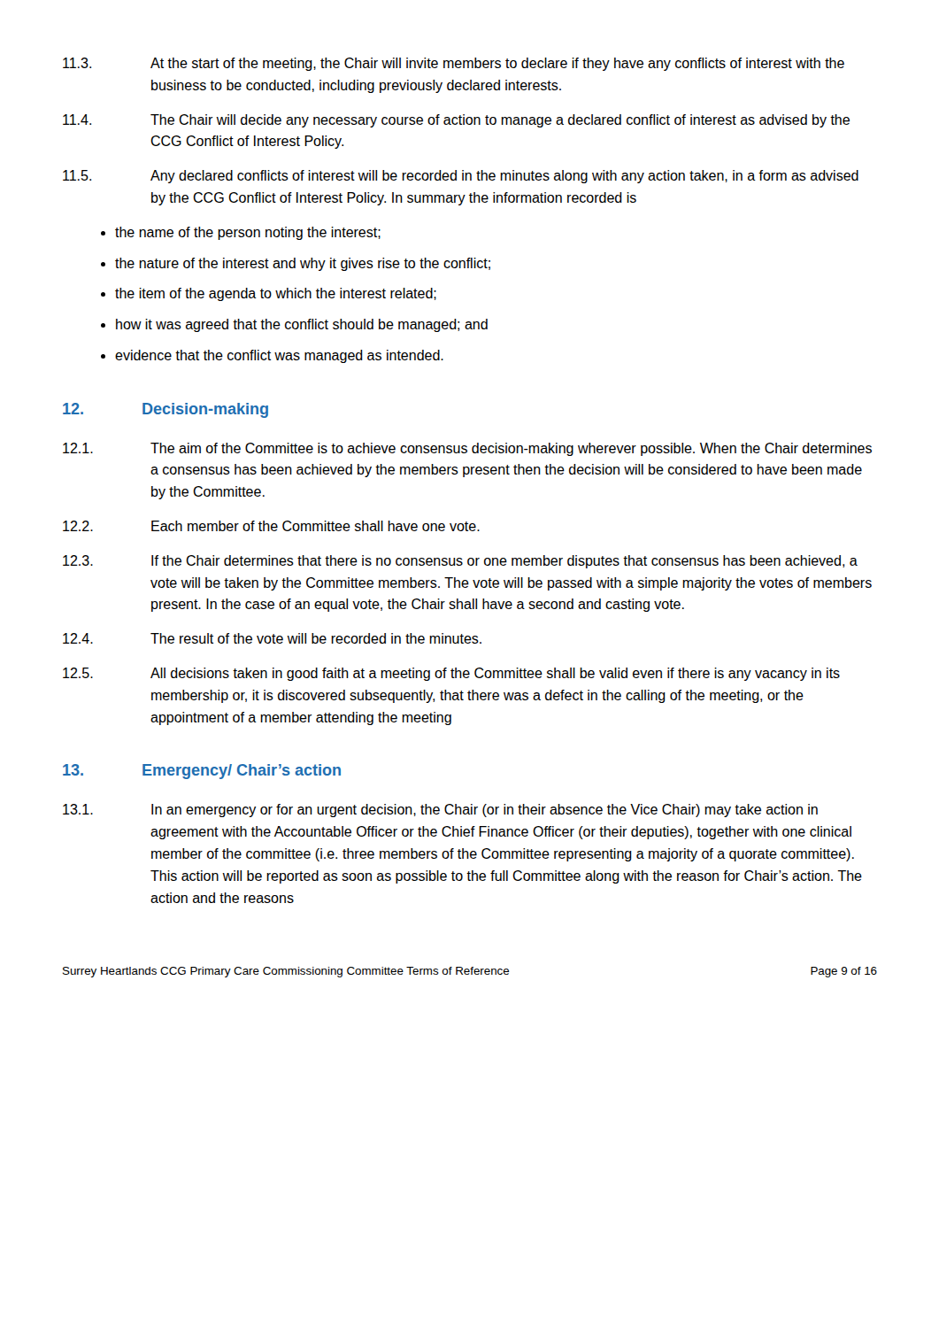11.3.
At the start of the meeting, the Chair will invite members to declare if they have any conflicts of interest with the business to be conducted, including previously declared interests.
11.4.
The Chair will decide any necessary course of action to manage a declared conflict of interest as advised by the CCG Conflict of Interest Policy.
11.5.
Any declared conflicts of interest will be recorded in the minutes along with any action taken, in a form as advised by the CCG Conflict of Interest Policy. In summary the information recorded is
the name of the person noting the interest;
the nature of the interest and why it gives rise to the conflict;
the item of the agenda to which the interest related;
how it was agreed that the conflict should be managed; and
evidence that the conflict was managed as intended.
12. Decision-making
12.1.
The aim of the Committee is to achieve consensus decision-making wherever possible. When the Chair determines a consensus has been achieved by the members present then the decision will be considered to have been made by the Committee.
12.2.
Each member of the Committee shall have one vote.
12.3.
If the Chair determines that there is no consensus or one member disputes that consensus has been achieved, a vote will be taken by the Committee members. The vote will be passed with a simple majority the votes of members present. In the case of an equal vote, the Chair shall have a second and casting vote.
12.4.
The result of the vote will be recorded in the minutes.
12.5.
All decisions taken in good faith at a meeting of the Committee shall be valid even if there is any vacancy in its membership or, it is discovered subsequently, that there was a defect in the calling of the meeting, or the appointment of a member attending the meeting
13. Emergency/ Chair’s action
13.1.
In an emergency or for an urgent decision, the Chair (or in their absence the Vice Chair) may take action in agreement with the Accountable Officer or the Chief Finance Officer (or their deputies), together with one clinical member of the committee (i.e. three members of the Committee representing a majority of a quorate committee). This action will be reported as soon as possible to the full Committee along with the reason for Chair’s action. The action and the reasons
Surrey Heartlands CCG Primary Care Commissioning Committee Terms of Reference Page 9 of 16